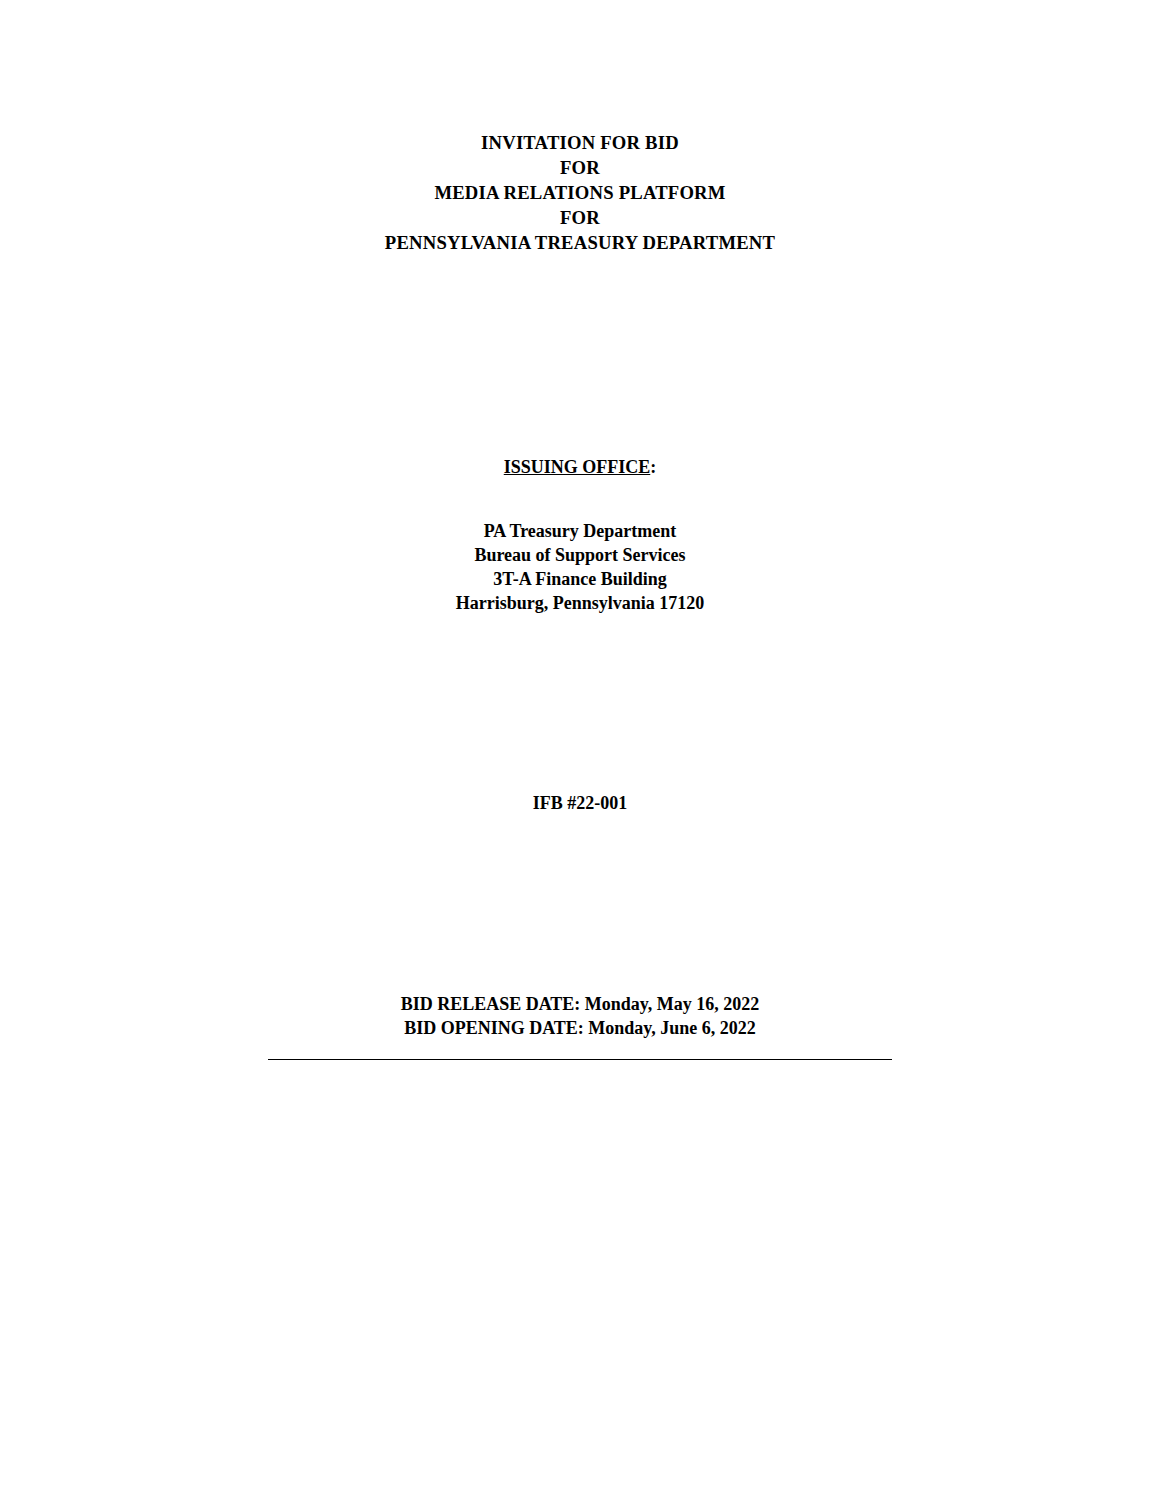INVITATION FOR BID
FOR
MEDIA RELATIONS PLATFORM
FOR
PENNSYLVANIA TREASURY DEPARTMENT
ISSUING OFFICE:
PA Treasury Department
Bureau of Support Services
3T-A Finance Building
Harrisburg, Pennsylvania 17120
IFB #22-001
BID RELEASE DATE: Monday, May 16, 2022
BID OPENING DATE: Monday, June 6, 2022